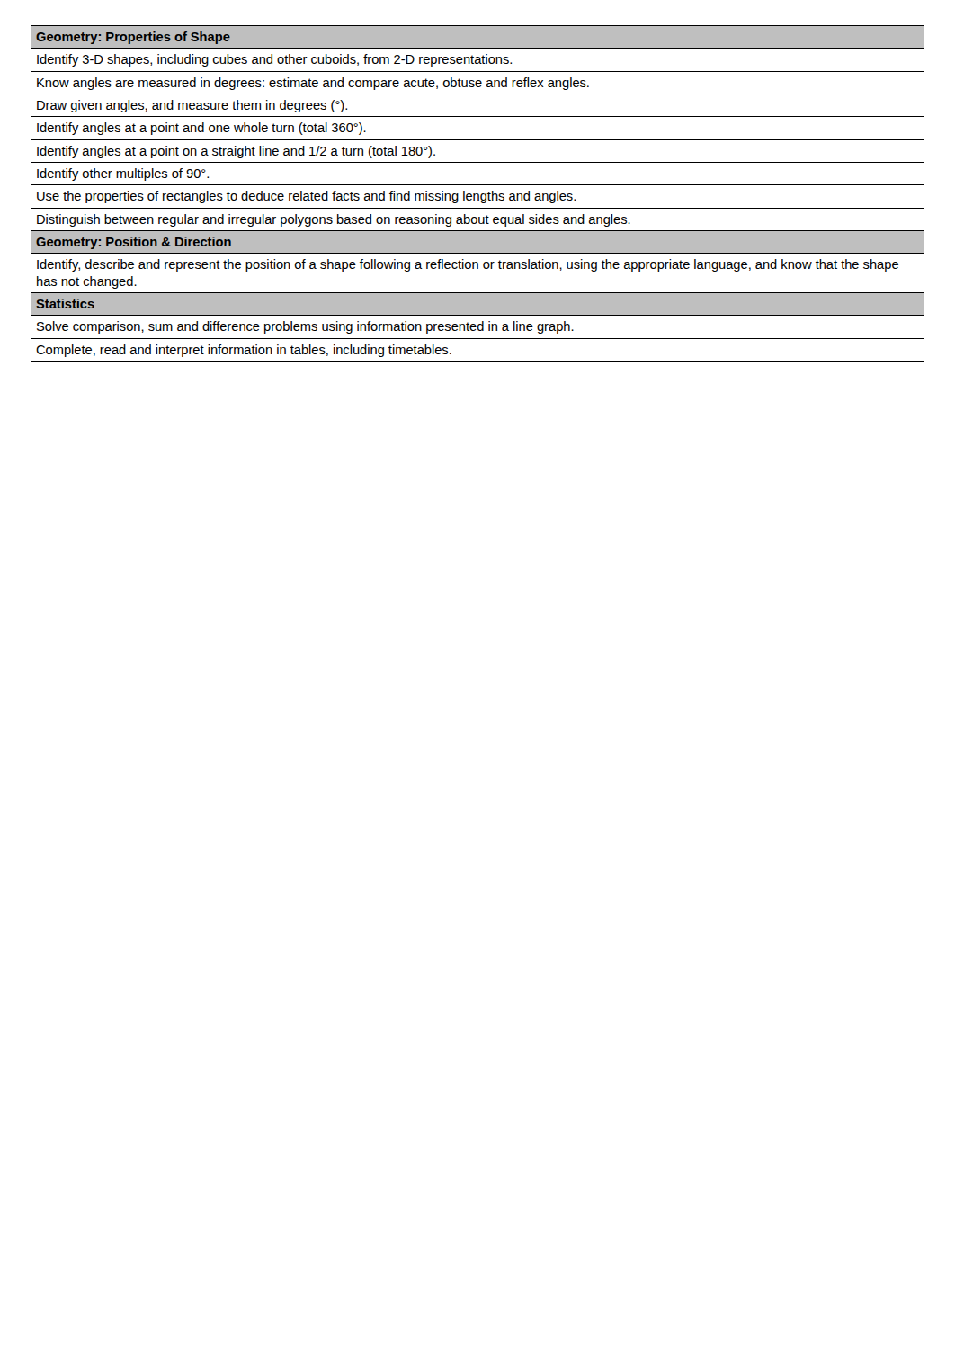| Geometry: Properties of Shape |
| Identify 3-D shapes, including cubes and other cuboids, from 2-D representations. |
| Know angles are measured in degrees: estimate and compare acute, obtuse and reflex angles. |
| Draw given angles, and measure them in degrees (°). |
| Identify angles at a point and one whole turn (total 360°). |
| Identify angles at a point on a straight line and 1/2 a turn (total 180°). |
| Identify other multiples of 90°. |
| Use the properties of rectangles to deduce related facts and find missing lengths and angles. |
| Distinguish between regular and irregular polygons based on reasoning about equal sides and angles. |
| Geometry: Position & Direction |
| Identify, describe and represent the position of a shape following a reflection or translation, using the appropriate language, and know that the shape has not changed. |
| Statistics |
| Solve comparison, sum and difference problems using information presented in a line graph. |
| Complete, read and interpret information in tables, including timetables. |